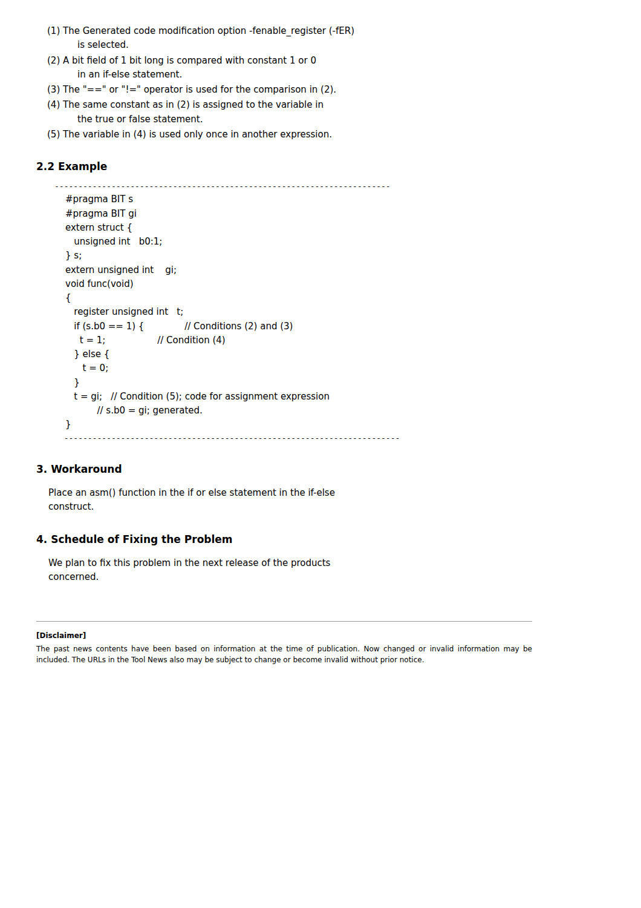(1) The Generated code modification option -fenable_register (-fER)is selected.
(2) A bit field of 1 bit long is compared with constant 1 or 0in an if-else statement.
(3) The "==" or "!=" operator is used for the comparison in (2).
(4) The same constant as in (2) is assigned to the variable inthe true or false statement.
(5) The variable in (4) is used only once in another expression.
2.2 Example
-----------------------------------------------------------------------
#pragma BIT s
#pragma BIT gi
extern struct {
   unsigned int   b0:1;
} s;
extern unsigned int    gi;
void func(void)
{
   register unsigned int   t;
   if (s.b0 == 1) {              // Conditions (2) and (3)
     t = 1;                  // Condition (4)
   } else {
      t = 0;
   }
   t = gi;   // Condition (5); code for assignment expression
           // s.b0 = gi; generated.
}
-----------------------------------------------------------------------
3. Workaround
Place an asm() function in the if or else statement in the if-else
construct.
4. Schedule of Fixing the Problem
We plan to fix this problem in the next release of the products
concerned.
[Disclaimer]
The past news contents have been based on information at the time of publication. Now changed or invalid information may be included. The URLs in the Tool News also may be subject to change or become invalid without prior notice.